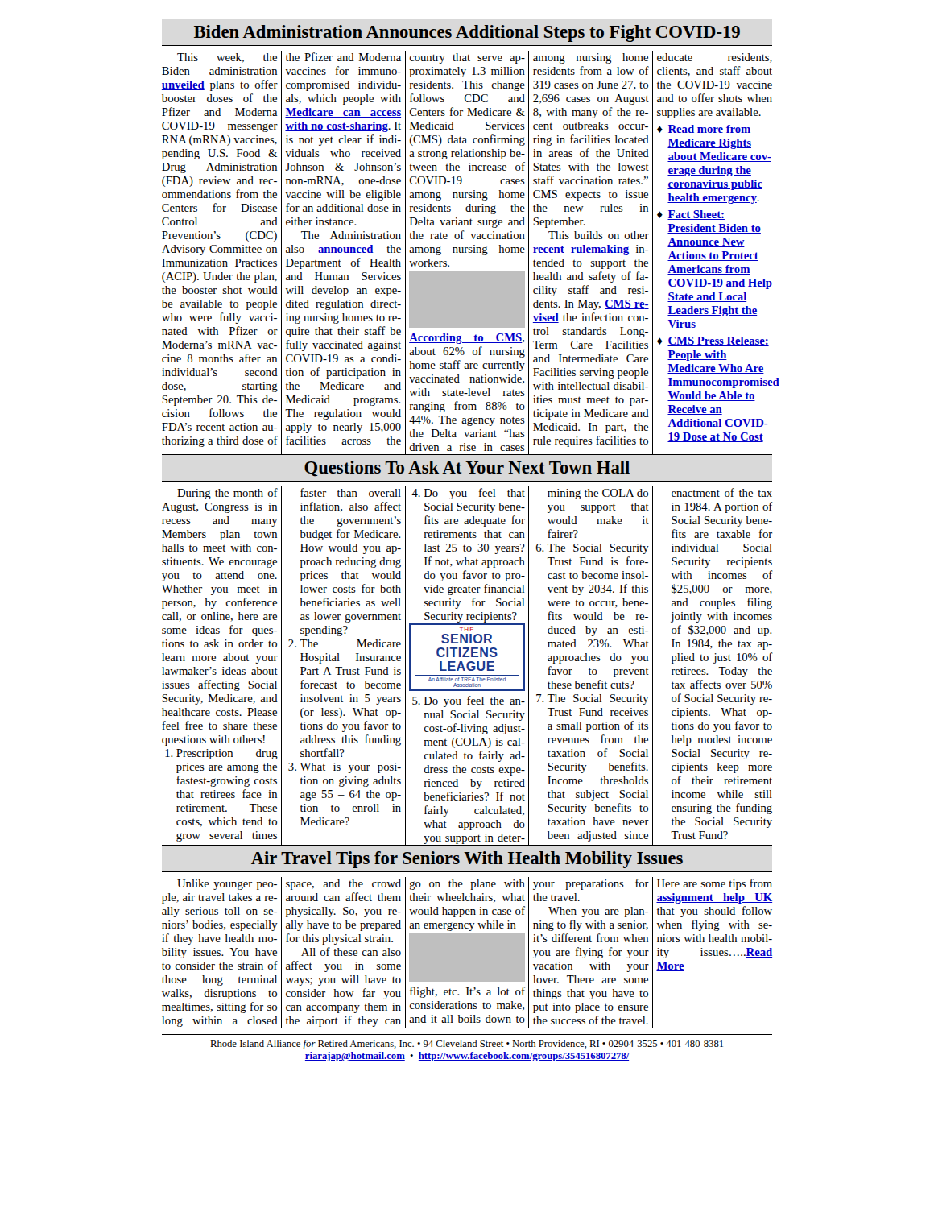Biden Administration Announces Additional Steps to Fight COVID-19
This week, the Biden administration unveiled plans to offer booster doses of the Pfizer and Moderna COVID-19 messenger RNA (mRNA) vaccines, pending U.S. Food & Drug Administration (FDA) review and recommendations from the Centers for Disease Control and Prevention’s (CDC) Advisory Committee on Immunization Practices (ACIP). Under the plan, the booster shot would be available to people who were fully vaccinated with Pfizer or Moderna’s mRNA vaccine 8 months after an individual’s second dose, starting September 20. This decision follows the FDA’s recent action authorizing a third dose of the Pfizer and Moderna vaccines for immunocompromised individuals, which people with Medicare can access with no cost-sharing. It is not yet clear if individuals who received Johnson & Johnson’s non-mRNA, one-dose vaccine will be eligible for an additional dose in either instance.
The Administration also announced the Department of Health and Human Services will develop an expedited regulation directing nursing homes to require that their staff be fully vaccinated against COVID-19 as a condition of participation in the Medicare and Medicaid programs. The regulation would apply to nearly 15,000 facilities across the country that serve approximately 1.3 million residents. This change follows CDC and Centers for Medicare & Medicaid Services (CMS) data confirming a strong relationship between the increase of COVID-19 cases among nursing home residents during the Delta variant surge and the rate of vaccination among nursing home workers.
According to CMS, about 62% of nursing home staff are currently vaccinated nationwide, with state-level rates ranging from 88% to 44%. The agency notes the Delta variant “has driven a rise in cases among nursing home residents from a low of 319 cases on June 27, to 2,696 cases on August 8, with many of the recent outbreaks occurring in facilities located in areas of the United States with the lowest staff vaccination rates.” CMS expects to issue the new rules in September.
This builds on other recent rulemaking intended to support the health and safety of facility staff and residents. In May, CMS revised the infection control standards Long-Term Care Facilities and Intermediate Care Facilities serving people with intellectual disabilities must meet to participate in Medicare and Medicaid. In part, the rule requires facilities to educate residents, clients, and staff about the COVID-19 vaccine and to offer shots when supplies are available.
Read more from Medicare Rights about Medicare coverage during the coronavirus public health emergency.
Fact Sheet: President Biden to Announce New Actions to Protect Americans from COVID-19 and Help State and Local Leaders Fight the Virus
CMS Press Release: People with Medicare Who Are Immunocompromised Would be Able to Receive an Additional COVID-19 Dose at No Cost
Questions To Ask At Your Next Town Hall
During the month of August, Congress is in recess and many Members plan town halls to meet with constituents. We encourage you to attend one. Whether you meet in person, by conference call, or online, here are some ideas for questions to ask in order to learn more about your lawmaker’s ideas about issues affecting Social Security, Medicare, and healthcare costs. Please feel free to share these questions with others!
Prescription drug prices are among the fastest-growing costs that retirees face in retirement. These costs, which tend to grow several times faster than overall inflation, also affect the government’s budget for Medicare. How would you approach reducing drug prices that would lower costs for both beneficiaries as well as lower government spending?
The Medicare Hospital Insurance Part A Trust Fund is forecast to become insolvent in 5 years (or less). What options do you favor to address this funding shortfall?
What is your position on giving adults age 55 – 64 the option to enroll in Medicare?
Do you feel that Social Security benefits are adequate for retirements that can last 25 to 30 years? If not, what approach do you favor to provide greater financial security for Social Security recipients?
THE
SENIOR
CITIZENS
LEAGUE
An Affiliate of TREA The Enlisted Association
Do you feel the annual Social Security cost-of-living adjustment (COLA) is calculated to fairly address the costs experienced by retired beneficiaries? If not fairly calculated, what approach do you support in determining the COLA do you support that would make it fairer?
The Social Security Trust Fund is forecast to become insolvent by 2034. If this were to occur, benefits would be reduced by an estimated 23%. What approaches do you favor to prevent these benefit cuts?
The Social Security Trust Fund receives a small portion of its revenues from the taxation of Social Security benefits. Income thresholds that subject Social Security benefits to taxation have never been adjusted since enactment of the tax in 1984. A portion of Social Security benefits are taxable for individual Social Security recipients with incomes of $25,000 or more, and couples filing jointly with incomes of $32,000 and up. In 1984, the tax applied to just 10% of retirees. Today the tax affects over 50% of Social Security recipients. What options do you favor to help modest income Social Security recipients keep more of their retirement income while still ensuring the funding the Social Security Trust Fund?
Air Travel Tips for Seniors With Health Mobility Issues
Unlike younger people, air travel takes a really serious toll on seniors’ bodies, especially if they have health mobility issues. You have to consider the strain of those long terminal walks, disruptions to mealtimes, sitting for so long within a closed space, and the crowd around can affect them physically. So, you really have to be prepared for this physical strain.
All of these can also affect you in some ways; you will have to consider how far you can accompany them in the airport if they can go on the plane with their wheelchairs, what would happen in case of an emergency while in
flight, etc. It’s a lot of considerations to make, and it all boils down to your preparations for the travel.
When you are planning to fly with a senior, it’s different from when you are flying for your vacation with your lover. There are some things that you have to put into place to ensure the success of the travel. Here are some tips from assignment help UK that you should follow when flying with seniors with health mobility issues…..Read More
Rhode Island Alliance for Retired Americans, Inc. • 94 Cleveland Street • North Providence, RI • 02904-3525 • 401-480-8381
riarajap@hotmail.com • http://www.facebook.com/groups/354516807278/